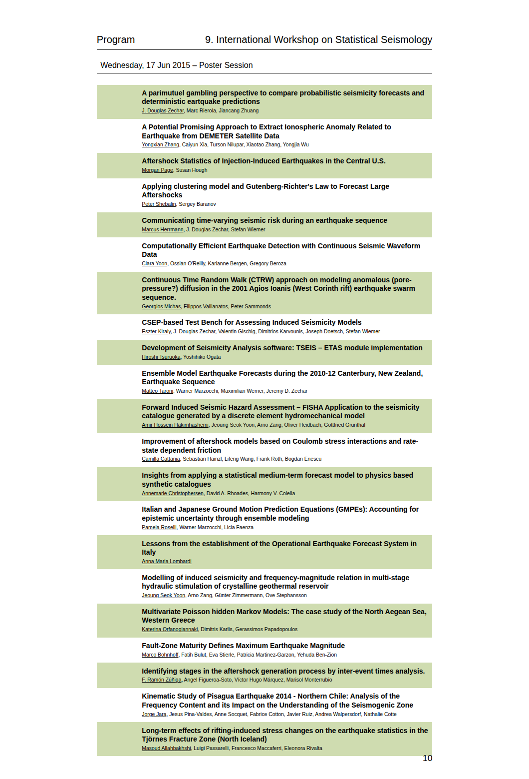Program
9. International Workshop on Statistical Seismology
Wednesday, 17 Jun 2015 – Poster Session
| | A parimutuel gambling perspective to compare probabilistic seismicity forecasts and deterministic eartquake predictions J. Douglas Zechar , Marc Rierola, Jiancang Zhuang |
| | A Potential Promising Approach to Extract Ionospheric Anomaly Related to Earthquake from DEMETER Satellite Data Yongxian Zhang , Caiyun Xia, Turson Nilupar, Xiaotao Zhang, Yongjia Wu |
| | Aftershock Statistics of Injection-Induced Earthquakes in the Central U.S. Morgan Page , Susan Hough |
| | Applying clustering model and Gutenberg-Richter's Law to Forecast Large Aftershocks Peter Shebalin , Sergey Baranov |
| | Communicating time-varying seismic risk during an earthquake sequence Marcus Herrmann , J. Douglas Zechar, Stefan Wiemer |
| | Computationally Efficient Earthquake Detection with Continuous Seismic Waveform Data Clara Yoon , Ossian O'Reilly, Karianne Bergen, Gregory Beroza |
| | Continuous Time Random Walk (CTRW) approach on modeling anomalous (pore-pressure?) diffusion in the 2001 Agios Ioanis (West Corinth rift) earthquake swarm sequence. Georgios Michas , Filippos Vallianatos, Peter Sammonds |
| | CSEP-based Test Bench for Assessing Induced Seismicity Models Eszter Kiraly , J. Douglas Zechar, Valentin Gischig, Dimitrios Karvounis, Joseph Doetsch, Stefan Wiemer |
| | Development of Seismicity Analysis software: TSEIS – ETAS module implementation Hiroshi Tsuruoka , Yoshihiko Ogata |
| | Ensemble Model Earthquake Forecasts during the 2010-12 Canterbury, New Zealand, Earthquake Sequence Matteo Taroni , Warner Marzocchi, Maximilian Werner, Jeremy D. Zechar |
| | Forward Induced Seismic Hazard Assessment – FISHA Application to the seismicity catalogue generated by a discrete element hydromechanical model Amir Hossein Hakimhashemi , Jeoung Seok Yoon, Arno Zang, Oliver Heidbach, Gottfried Grünthal |
| | Improvement of aftershock models based on Coulomb stress interactions and rate-state dependent friction Camilla Cattania , Sebastian Hainzl, Lifeng Wang, Frank Roth, Bogdan Enescu |
| | Insights from applying a statistical medium-term forecast model to physics based synthetic catalogues Annemarie Christophersen , David A. Rhoades, Harmony V. Colella |
| | Italian and Japanese Ground Motion Prediction Equations (GMPEs): Accounting for epistemic uncertainty through ensemble modeling Pamela Roselli , Warner Marzocchi, Licia Faenza |
| | Lessons from the establishment of the Operational Earthquake Forecast System in Italy Anna Maria Lombardi |
| | Modelling of induced seismicity and frequency-magnitude relation in multi-stage hydraulic stimulation of crystalline geothermal reservoir Jeoung Seok Yoon , Arno Zang, Günter Zimmermann, Ove Stephansson |
| | Multivariate Poisson hidden Markov Models: The case study of the North Aegean Sea, Western Greece Katerina Orfanogiannaki , Dimitris Karlis, Gerassimos Papadopoulos |
| | Fault-Zone Maturity Defines Maximum Earthquake Magnitude Marco Bohnhoff , Fatih Bulut, Eva Stierle, Patricia Martinez-Garzon, Yehuda Ben-Zion |
| | Identifying stages in the aftershock generation process by inter-event times analysis. F. Ramón Zúñiga , Angel Figueroa-Soto, Víctor Hugo Márquez, Marisol Monterrubio |
| | Kinematic Study of Pisagua Earthquake 2014 - Northern Chile: Analysis of the Frequency Content and its Impact on the Understanding of the Seismogenic Zone Jorge Jara , Jesus Pina-Valdes, Anne Socquet, Fabrice Cotton, Javier Ruiz, Andrea Walpersdorf, Nathalie Cotte |
| | Long-term effects of rifting-induced stress changes on the earthquake statistics in the Tjörnes Fracture Zone (North Iceland) Masoud Allahbakhshi , Luigi Passarelli, Francesco Maccaferri, Eleonora Rivalta |
10